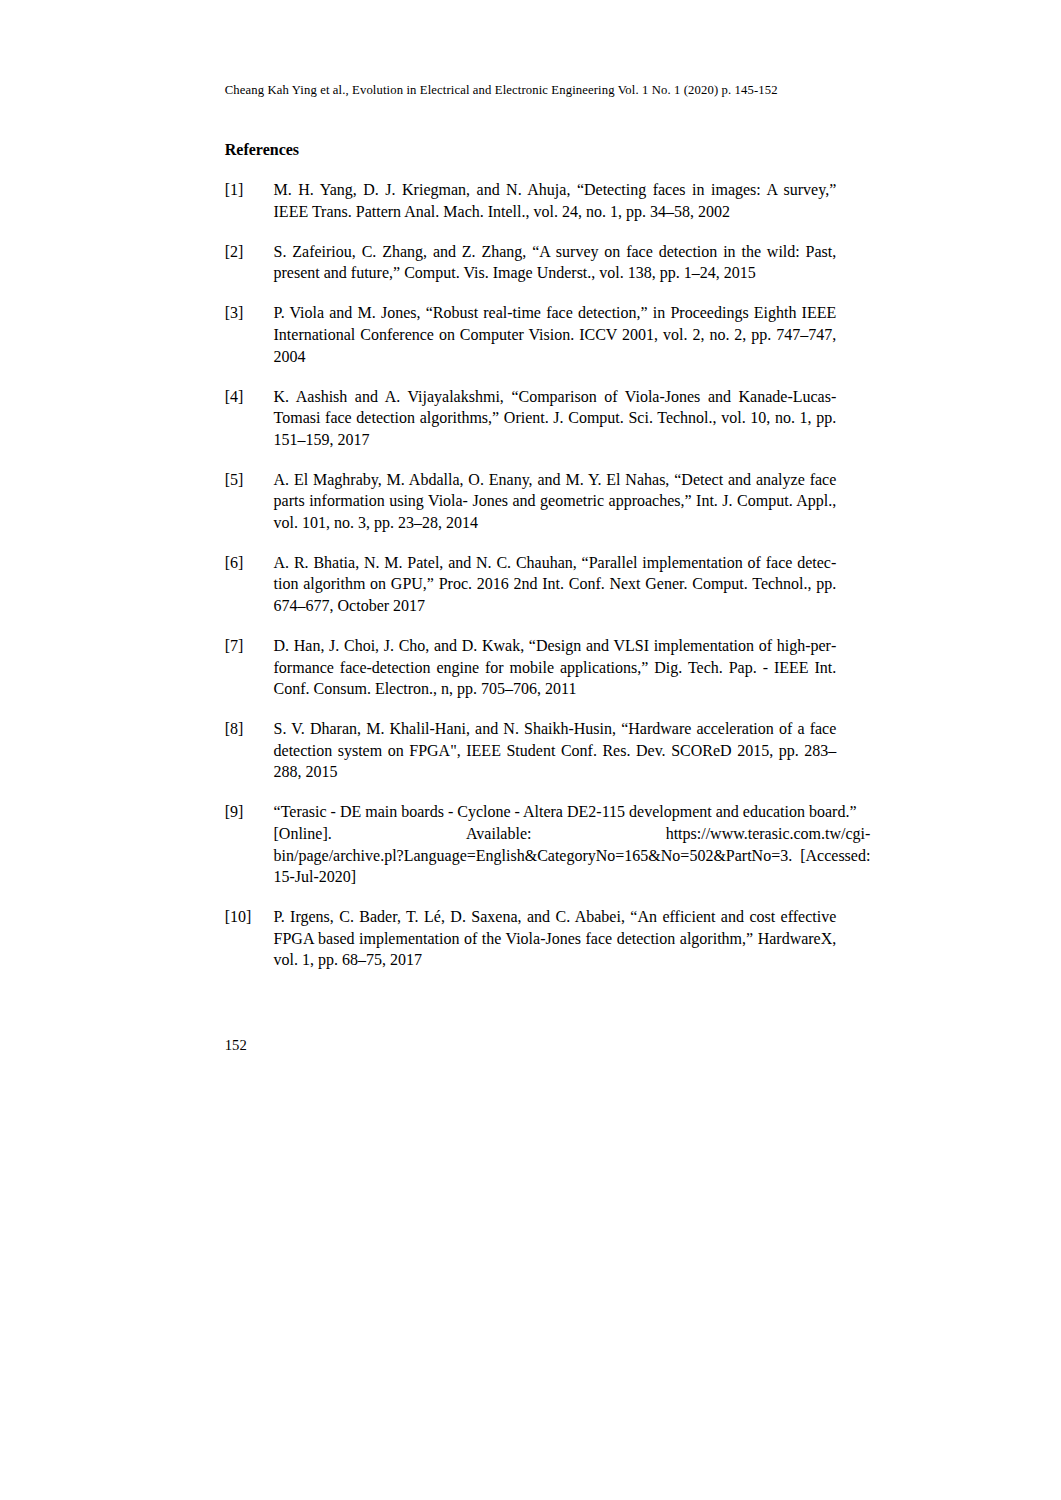Cheang Kah Ying et al., Evolution in Electrical and Electronic Engineering Vol. 1 No. 1 (2020) p. 145-152
References
[1] M. H. Yang, D. J. Kriegman, and N. Ahuja, “Detecting faces in images: A survey,” IEEE Trans. Pattern Anal. Mach. Intell., vol. 24, no. 1, pp. 34–58, 2002
[2] S. Zafeiriou, C. Zhang, and Z. Zhang, “A survey on face detection in the wild: Past, present and future,” Comput. Vis. Image Underst., vol. 138, pp. 1–24, 2015
[3] P. Viola and M. Jones, “Robust real-time face detection,” in Proceedings Eighth IEEE International Conference on Computer Vision. ICCV 2001, vol. 2, no. 2, pp. 747–747, 2004
[4] K. Aashish and A. Vijayalakshmi, “Comparison of Viola-Jones and Kanade-Lucas-Tomasi face detection algorithms,” Orient. J. Comput. Sci. Technol., vol. 10, no. 1, pp. 151–159, 2017
[5] A. El Maghraby, M. Abdalla, O. Enany, and M. Y. El Nahas, “Detect and analyze face parts information using Viola- Jones and geometric approaches,” Int. J. Comput. Appl., vol. 101, no. 3, pp. 23–28, 2014
[6] A. R. Bhatia, N. M. Patel, and N. C. Chauhan, “Parallel implementation of face detection algorithm on GPU,” Proc. 2016 2nd Int. Conf. Next Gener. Comput. Technol., pp. 674–677, October 2017
[7] D. Han, J. Choi, J. Cho, and D. Kwak, “Design and VLSI implementation of high-performance face-detection engine for mobile applications,” Dig. Tech. Pap. - IEEE Int. Conf. Consum. Electron., n, pp. 705–706, 2011
[8] S. V. Dharan, M. Khalil-Hani, and N. Shaikh-Husin, “Hardware acceleration of a face detection system on FPGA", IEEE Student Conf. Res. Dev. SCOReD 2015, pp. 283–288, 2015
[9] “Terasic - DE main boards - Cyclone - Altera DE2-115 development and education board.” [Online]. Available: https://www.terasic.com.tw/cgi- bin/page/archive.pl?Language=English&CategoryNo=165&No=502&PartNo=3. [Accessed: 15-Jul-2020]
[10] P. Irgens, C. Bader, T. Lé, D. Saxena, and C. Ababei, “An efficient and cost effective FPGA based implementation of the Viola-Jones face detection algorithm,” HardwareX, vol. 1, pp. 68–75, 2017
152